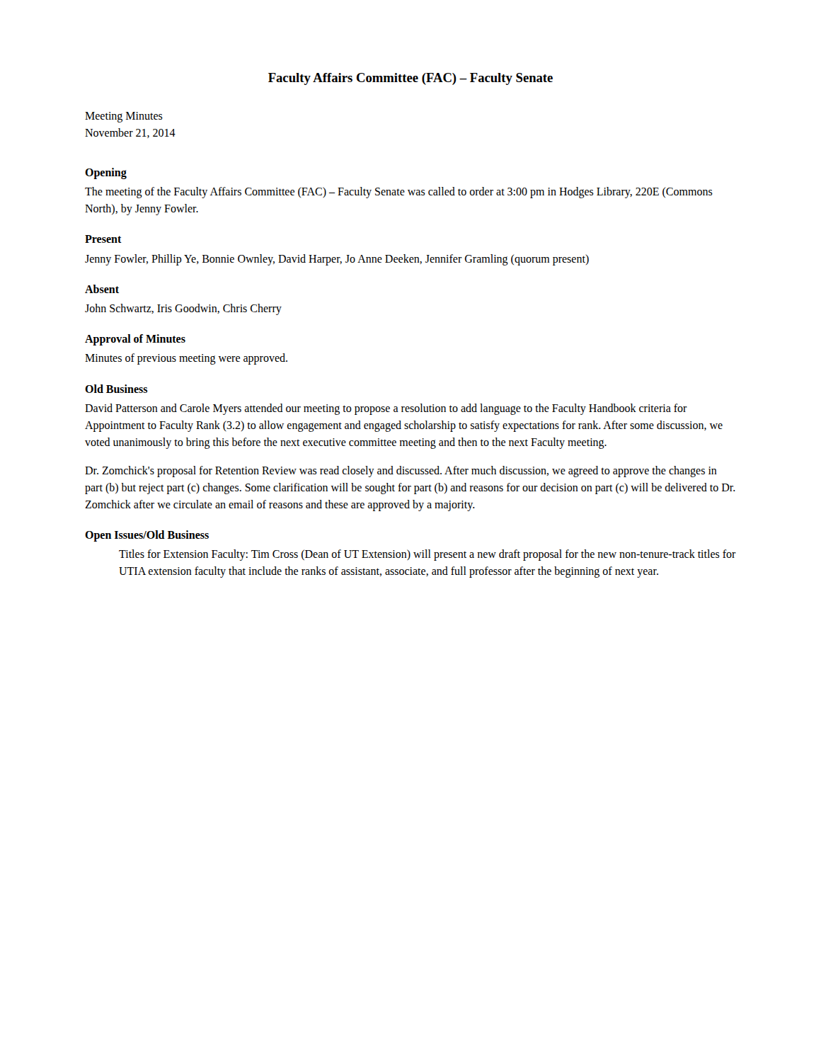Faculty Affairs Committee (FAC) – Faculty Senate
Meeting Minutes
November 21, 2014
Opening
The meeting of the Faculty Affairs Committee (FAC) – Faculty Senate was called to order at 3:00 pm in Hodges Library, 220E (Commons North), by Jenny Fowler.
Present
Jenny Fowler, Phillip Ye, Bonnie Ownley, David Harper, Jo Anne Deeken, Jennifer Gramling (quorum present)
Absent
John Schwartz, Iris Goodwin, Chris Cherry
Approval of Minutes
Minutes of previous meeting were approved.
Old Business
David Patterson and Carole Myers attended our meeting to propose a resolution to add language to the Faculty Handbook criteria for Appointment to Faculty Rank (3.2) to allow engagement and engaged scholarship to satisfy expectations for rank. After some discussion, we voted unanimously to bring this before the next executive committee meeting and then to the next Faculty meeting.
Dr. Zomchick's proposal for Retention Review was read closely and discussed. After much discussion, we agreed to approve the changes in part (b) but reject part (c) changes. Some clarification will be sought for part (b) and reasons for our decision on part (c) will be delivered to Dr. Zomchick after we circulate an email of reasons and these are approved by a majority.
Open Issues/Old Business
Titles for Extension Faculty: Tim Cross (Dean of UT Extension) will present a new draft proposal for the new non-tenure-track titles for UTIA extension faculty that include the ranks of assistant, associate, and full professor after the beginning of next year.